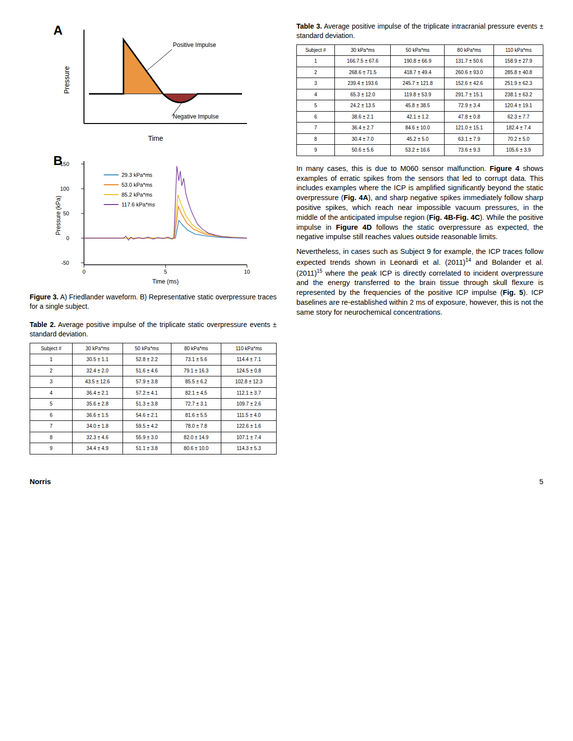A Pressure Time Positive Impulse Negative Impulse B 150 100 50 0 -50 Pressure (kPa) 0 5 10 Time (ms) 29.3 kPa*ms 53.0 kPa*ms 85.2 kPa*ms 117.6 kPa*ms
Figure 3. A) Friedlander waveform. B) Representative static overpressure traces for a single subject.
Table 2. Average positive impulse of the triplicate static overpressure events ± standard deviation.
| Subject # | 30 kPa*ms | 50 kPa*ms | 80 kPa*ms | 110 kPa*ms |
| --- | --- | --- | --- | --- |
| 1 | 30.5 ± 1.1 | 52.8 ± 2.2 | 73.1 ± 5.6 | 114.4 ± 7.1 |
| 2 | 32.4 ± 2.0 | 51.6 ± 4.6 | 79.1 ± 16.3 | 124.5 ± 0.8 |
| 3 | 43.5 ± 12.6 | 57.9 ± 3.8 | 85.5 ± 6.2 | 102.8 ± 12.3 |
| 4 | 36.4 ± 2.1 | 57.2 ± 4.1 | 82.1 ± 4.5 | 112.1 ± 3.7 |
| 5 | 35.6 ± 2.8 | 51.3 ± 3.8 | 72.7 ± 3.1 | 109.7 ± 2.6 |
| 6 | 36.6 ± 1.5 | 54.6 ± 2.1 | 81.6 ± 5.5 | 111.5 ± 4.0 |
| 7 | 34.0 ± 1.8 | 59.5 ± 4.2 | 78.0 ± 7.8 | 122.6 ± 1.6 |
| 8 | 32.3 ± 4.6 | 55.9 ± 3.0 | 82.0 ± 14.9 | 107.1 ± 7.4 |
| 9 | 34.4 ± 4.9 | 51.1 ± 3.8 | 80.6 ± 10.0 | 114.3 ± 5.3 |
Table 3. Average positive impulse of the triplicate intracranial pressure events ± standard deviation.
| Subject # | 30 kPa*ms | 50 kPa*ms | 80 kPa*ms | 110 kPa*ms |
| --- | --- | --- | --- | --- |
| 1 | 166.7.5 ± 67.6 | 190.8 ± 66.9 | 131.7 ± 50.6 | 158.9 ± 27.9 |
| 2 | 268.6 ± 71.5 | 418.7 ± 49.4 | 260.6 ± 93.0 | 285.8 ± 40.8 |
| 3 | 239.4 ± 193.6 | 245.7 ± 121.8 | 152.6 ± 42.6 | 251.9 ± 62.3 |
| 4 | 65.3 ± 12.0 | 119.8 ± 53.9 | 291.7 ± 15.1 | 238.1 ± 63.2 |
| 5 | 24.2 ± 13.5 | 45.8 ± 38.5 | 72.9 ± 3.4 | 120.4 ± 19.1 |
| 6 | 38.6 ± 2.1 | 42.1 ± 1.2 | 47.8 ± 0.8 | 62.3 ± 7.7 |
| 7 | 36.4 ± 2.7 | 84.6 ± 10.0 | 121.0 ± 15.1 | 182.4 ± 7.4 |
| 8 | 30.4 ± 7.0 | 45.2 ± 5.0 | 63.1 ± 7.9 | 70.2 ± 5.0 |
| 9 | 50.6 ± 5.6 | 53.2 ± 16.6 | 73.6 ± 9.3 | 105.6 ± 3.9 |
In many cases, this is due to M060 sensor malfunction. Figure 4 shows examples of erratic spikes from the sensors that led to corrupt data. This includes examples where the ICP is amplified significantly beyond the static overpressure (Fig. 4A), and sharp negative spikes immediately follow sharp positive spikes, which reach near impossible vacuum pressures, in the middle of the anticipated impulse region (Fig. 4B-Fig. 4C). While the positive impulse in Figure 4D follows the static overpressure as expected, the negative impulse still reaches values outside reasonable limits.
Nevertheless, in cases such as Subject 9 for example, the ICP traces follow expected trends shown in Leonardi et al. (2011)14 and Bolander et al. (2011)15 where the peak ICP is directly correlated to incident overpressure and the energy transferred to the brain tissue through skull flexure is represented by the frequencies of the positive ICP impulse (Fig. 5). ICP baselines are re-established within 2 ms of exposure, however, this is not the same story for neurochemical concentrations.
Norris 5